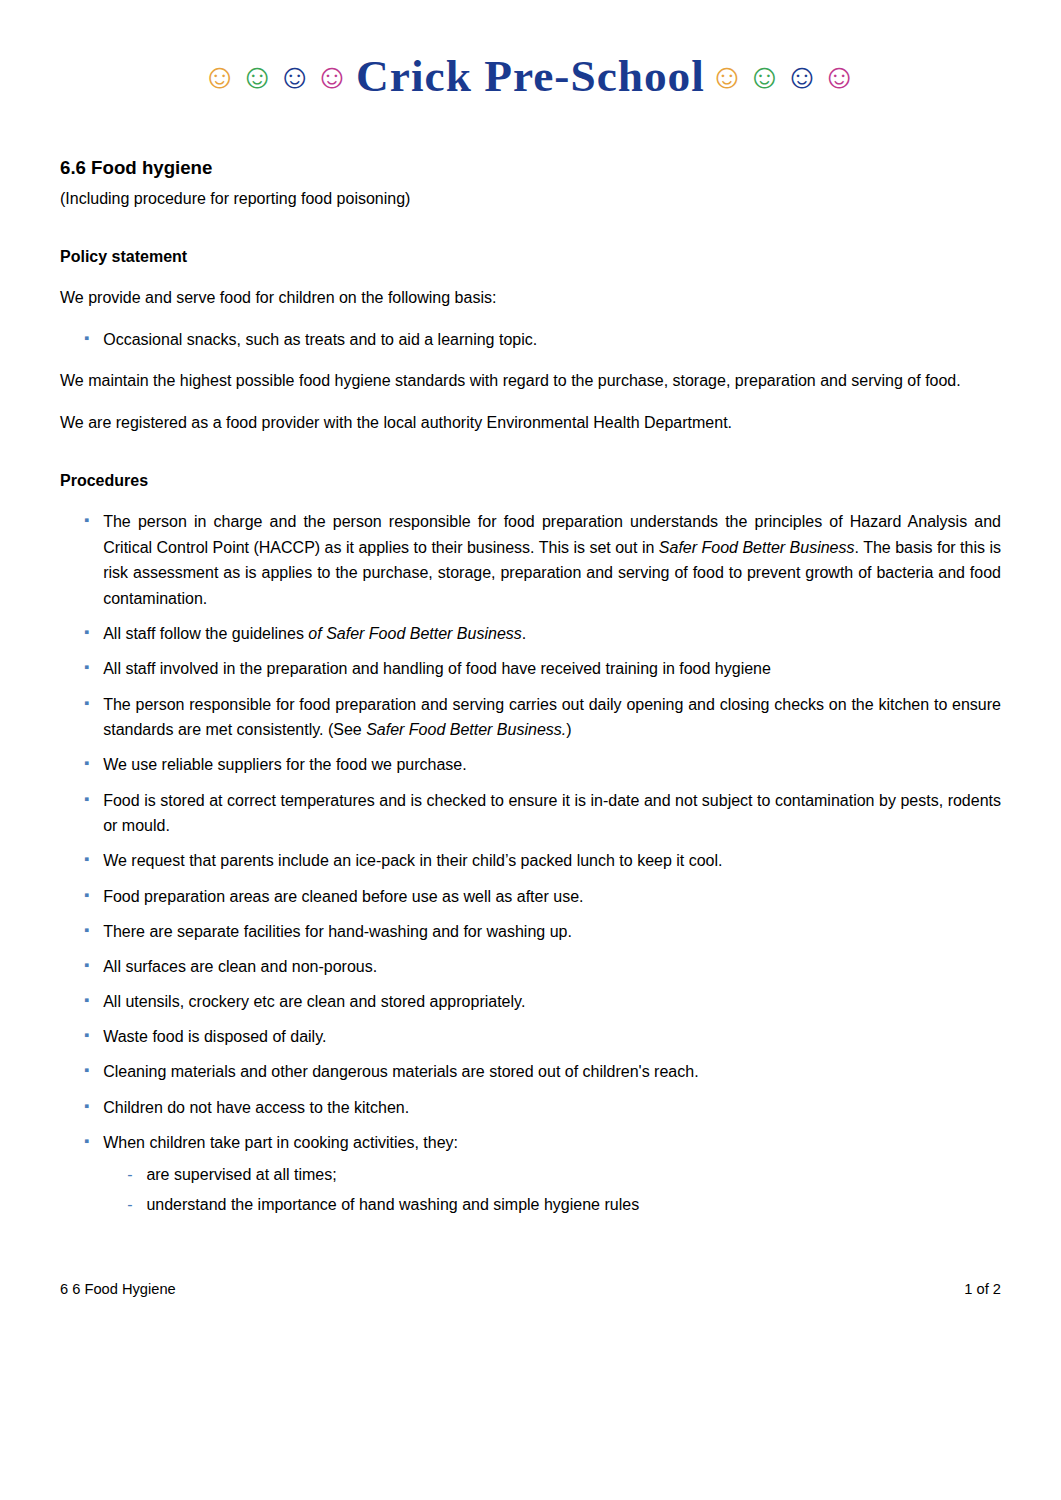☺☺☺☺ Crick Pre-School ☺☺☺☺
6.6 Food hygiene
(Including procedure for reporting food poisoning)
Policy statement
We provide and serve food for children on the following basis:
Occasional snacks, such as treats and to aid a learning topic.
We maintain the highest possible food hygiene standards with regard to the purchase, storage, preparation and serving of food.
We are registered as a food provider with the local authority Environmental Health Department.
Procedures
The person in charge and the person responsible for food preparation understands the principles of Hazard Analysis and Critical Control Point (HACCP) as it applies to their business. This is set out in Safer Food Better Business. The basis for this is risk assessment as is applies to the purchase, storage, preparation and serving of food to prevent growth of bacteria and food contamination.
All staff follow the guidelines of Safer Food Better Business.
All staff involved in the preparation and handling of food have received training in food hygiene
The person responsible for food preparation and serving carries out daily opening and closing checks on the kitchen to ensure standards are met consistently. (See Safer Food Better Business.)
We use reliable suppliers for the food we purchase.
Food is stored at correct temperatures and is checked to ensure it is in-date and not subject to contamination by pests, rodents or mould.
We request that parents include an ice-pack in their child’s packed lunch to keep it cool.
Food preparation areas are cleaned before use as well as after use.
There are separate facilities for hand-washing and for washing up.
All surfaces are clean and non-porous.
All utensils, crockery etc are clean and stored appropriately.
Waste food is disposed of daily.
Cleaning materials and other dangerous materials are stored out of children's reach.
Children do not have access to the kitchen.
When children take part in cooking activities, they:
are supervised at all times;
understand the importance of hand washing and simple hygiene rules
6 6 Food Hygiene 1 of 2